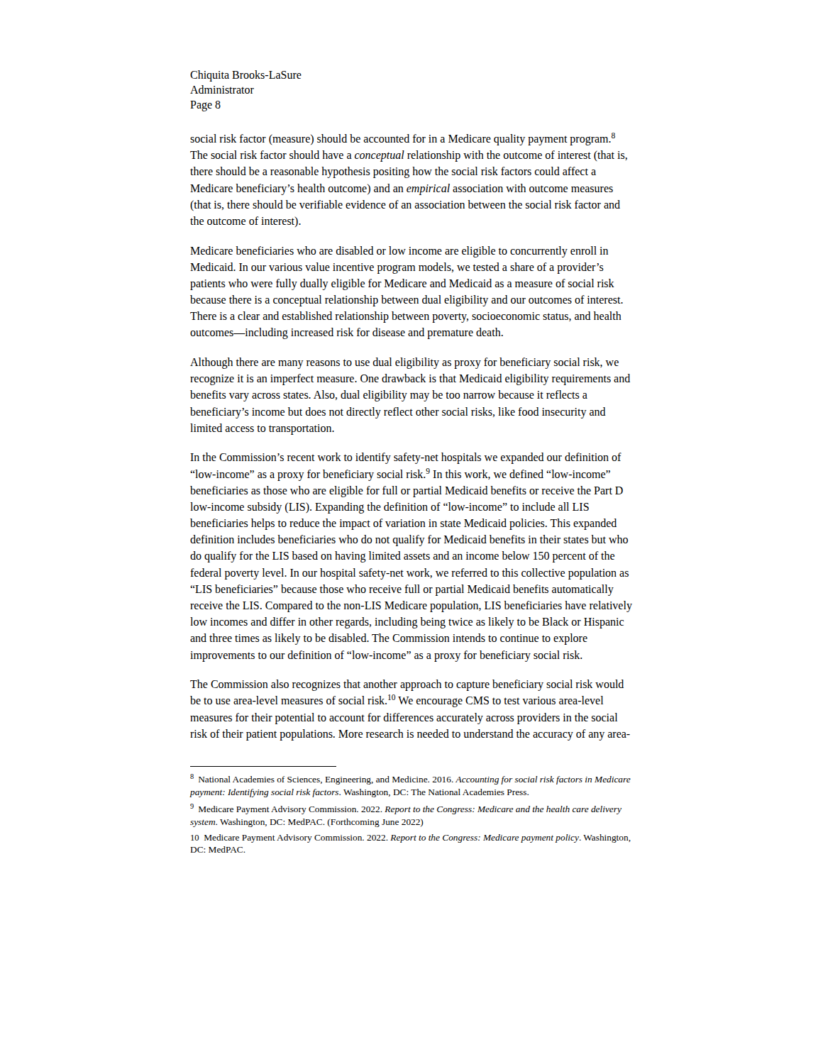Chiquita Brooks-LaSure
Administrator
Page 8
social risk factor (measure) should be accounted for in a Medicare quality payment program.8 The social risk factor should have a conceptual relationship with the outcome of interest (that is, there should be a reasonable hypothesis positing how the social risk factors could affect a Medicare beneficiary’s health outcome) and an empirical association with outcome measures (that is, there should be verifiable evidence of an association between the social risk factor and the outcome of interest).
Medicare beneficiaries who are disabled or low income are eligible to concurrently enroll in Medicaid. In our various value incentive program models, we tested a share of a provider’s patients who were fully dually eligible for Medicare and Medicaid as a measure of social risk because there is a conceptual relationship between dual eligibility and our outcomes of interest. There is a clear and established relationship between poverty, socioeconomic status, and health outcomes—including increased risk for disease and premature death.
Although there are many reasons to use dual eligibility as proxy for beneficiary social risk, we recognize it is an imperfect measure. One drawback is that Medicaid eligibility requirements and benefits vary across states. Also, dual eligibility may be too narrow because it reflects a beneficiary’s income but does not directly reflect other social risks, like food insecurity and limited access to transportation.
In the Commission’s recent work to identify safety-net hospitals we expanded our definition of “low-income” as a proxy for beneficiary social risk.9 In this work, we defined “low-income” beneficiaries as those who are eligible for full or partial Medicaid benefits or receive the Part D low-income subsidy (LIS). Expanding the definition of “low-income” to include all LIS beneficiaries helps to reduce the impact of variation in state Medicaid policies. This expanded definition includes beneficiaries who do not qualify for Medicaid benefits in their states but who do qualify for the LIS based on having limited assets and an income below 150 percent of the federal poverty level. In our hospital safety-net work, we referred to this collective population as “LIS beneficiaries” because those who receive full or partial Medicaid benefits automatically receive the LIS. Compared to the non-LIS Medicare population, LIS beneficiaries have relatively low incomes and differ in other regards, including being twice as likely to be Black or Hispanic and three times as likely to be disabled. The Commission intends to continue to explore improvements to our definition of “low-income” as a proxy for beneficiary social risk.
The Commission also recognizes that another approach to capture beneficiary social risk would be to use area-level measures of social risk.10 We encourage CMS to test various area-level measures for their potential to account for differences accurately across providers in the social risk of their patient populations. More research is needed to understand the accuracy of any area-
8 National Academies of Sciences, Engineering, and Medicine. 2016. Accounting for social risk factors in Medicare payment: Identifying social risk factors. Washington, DC: The National Academies Press.
9 Medicare Payment Advisory Commission. 2022. Report to the Congress: Medicare and the health care delivery system. Washington, DC: MedPAC. (Forthcoming June 2022)
10 Medicare Payment Advisory Commission. 2022. Report to the Congress: Medicare payment policy. Washington, DC: MedPAC.